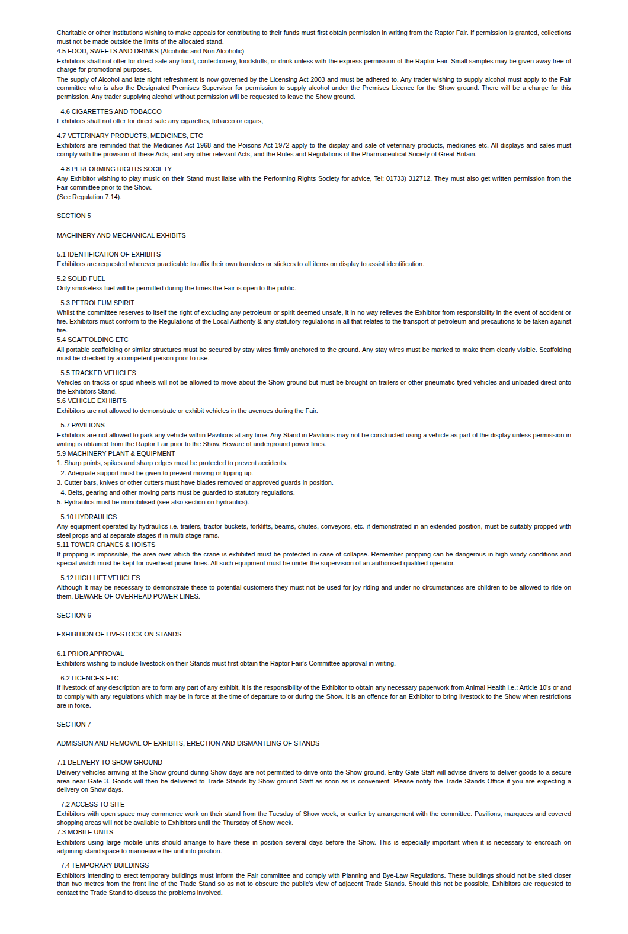Charitable or other institutions wishing to make appeals for contributing to their funds must first obtain permission in writing from the Raptor Fair. If permission is granted, collections must not be made outside the limits of the allocated stand.
4.5 FOOD, SWEETS AND DRINKS (Alcoholic and Non Alcoholic)
Exhibitors shall not offer for direct sale any food, confectionery, foodstuffs, or drink unless with the express permission of the Raptor Fair. Small samples may be given away free of charge for promotional purposes.
The supply of Alcohol and late night refreshment is now governed by the Licensing Act 2003 and must be adhered to. Any trader wishing to supply alcohol must apply to the Fair committee who is also the Designated Premises Supervisor for permission to supply alcohol under the Premises Licence for the Show ground. There will be a charge for this permission. Any trader supplying alcohol without permission will be requested to leave the Show ground.
4.6 CIGARETTES AND TOBACCO
Exhibitors shall not offer for direct sale any cigarettes, tobacco or cigars,
4.7 VETERINARY PRODUCTS, MEDICINES, ETC
Exhibitors are reminded that the Medicines Act 1968 and the Poisons Act 1972 apply to the display and sale of veterinary products, medicines etc. All displays and sales must comply with the provision of these Acts, and any other relevant Acts, and the Rules and Regulations of the Pharmaceutical Society of Great Britain.
4.8 PERFORMING RIGHTS SOCIETY
Any Exhibitor wishing to play music on their Stand must liaise with the Performing Rights Society for advice, Tel: 01733) 312712. They must also get written permission from the Fair committee prior to the Show.
(See Regulation 7.14).
SECTION 5
MACHINERY AND MECHANICAL EXHIBITS
5.1 IDENTIFICATION OF EXHIBITS
Exhibitors are requested wherever practicable to affix their own transfers or stickers to all items on display to assist identification.
5.2 SOLID FUEL
Only smokeless fuel will be permitted during the times the Fair is open to the public.
5.3 PETROLEUM SPIRIT
Whilst the committee reserves to itself the right of excluding any petroleum or spirit deemed unsafe, it in no way relieves the Exhibitor from responsibility in the event of accident or fire. Exhibitors must conform to the Regulations of the Local Authority & any statutory regulations in all that relates to the transport of petroleum and precautions to be taken against fire.
5.4 SCAFFOLDING ETC
All portable scaffolding or similar structures must be secured by stay wires firmly anchored to the ground. Any stay wires must be marked to make them clearly visible. Scaffolding must be checked by a competent person prior to use.
5.5 TRACKED VEHICLES
Vehicles on tracks or spud-wheels will not be allowed to move about the Show ground but must be brought on trailers or other pneumatic-tyred vehicles and unloaded direct onto the Exhibitors Stand.
5.6 VEHICLE EXHIBITS
Exhibitors are not allowed to demonstrate or exhibit vehicles in the avenues during the Fair.
5.7 PAVILIONS
Exhibitors are not allowed to park any vehicle within Pavilions at any time. Any Stand in Pavilions may not be constructed using a vehicle as part of the display unless permission in writing is obtained from the Raptor Fair prior to the Show. Beware of underground power lines.
5.9 MACHINERY PLANT & EQUIPMENT
1. Sharp points, spikes and sharp edges must be protected to prevent accidents.
2. Adequate support must be given to prevent moving or tipping up.
3. Cutter bars, knives or other cutters must have blades removed or approved guards in position.
4. Belts, gearing and other moving parts must be guarded to statutory regulations.
5. Hydraulics must be immobilised (see also section on hydraulics).
5.10 HYDRAULICS
Any equipment operated by hydraulics i.e. trailers, tractor buckets, forklifts, beams, chutes, conveyors, etc. if demonstrated in an extended position, must be suitably propped with steel props and at separate stages if in multi-stage rams.
5.11 TOWER CRANES & HOISTS
If propping is impossible, the area over which the crane is exhibited must be protected in case of collapse. Remember propping can be dangerous in high windy conditions and special watch must be kept for overhead power lines. All such equipment must be under the supervision of an authorised qualified operator.
5.12 HIGH LIFT VEHICLES
Although it may be necessary to demonstrate these to potential customers they must not be used for joy riding and under no circumstances are children to be allowed to ride on them. BEWARE OF OVERHEAD POWER LINES.
SECTION 6
EXHIBITION OF LIVESTOCK ON STANDS
6.1 PRIOR APPROVAL
Exhibitors wishing to include livestock on their Stands must first obtain the Raptor Fair's Committee approval in writing.
6.2 LICENCES ETC
If livestock of any description are to form any part of any exhibit, it is the responsibility of the Exhibitor to obtain any necessary paperwork from Animal Health i.e.: Article 10's or and to comply with any regulations which may be in force at the time of departure to or during the Show. It is an offence for an Exhibitor to bring livestock to the Show when restrictions are in force.
SECTION 7
ADMISSION AND REMOVAL OF EXHIBITS, ERECTION AND DISMANTLING OF STANDS
7.1 DELIVERY TO SHOW GROUND
Delivery vehicles arriving at the Show ground during Show days are not permitted to drive onto the Show ground. Entry Gate Staff will advise drivers to deliver goods to a secure area near Gate 3. Goods will then be delivered to Trade Stands by Show ground Staff as soon as is convenient. Please notify the Trade Stands Office if you are expecting a delivery on Show days.
7.2 ACCESS TO SITE
Exhibitors with open space may commence work on their stand from the Tuesday of Show week, or earlier by arrangement with the committee. Pavilions, marquees and covered shopping areas will not be available to Exhibitors until the Thursday of Show week.
7.3 MOBILE UNITS
Exhibitors using large mobile units should arrange to have these in position several days before the Show. This is especially important when it is necessary to encroach on adjoining stand space to manoeuvre the unit into position.
7.4 TEMPORARY BUILDINGS
Exhibitors intending to erect temporary buildings must inform the Fair committee and comply with Planning and Bye-Law Regulations. These buildings should not be sited closer than two metres from the front line of the Trade Stand so as not to obscure the public's view of adjacent Trade Stands. Should this not be possible, Exhibitors are requested to contact the Trade Stand to discuss the problems involved.